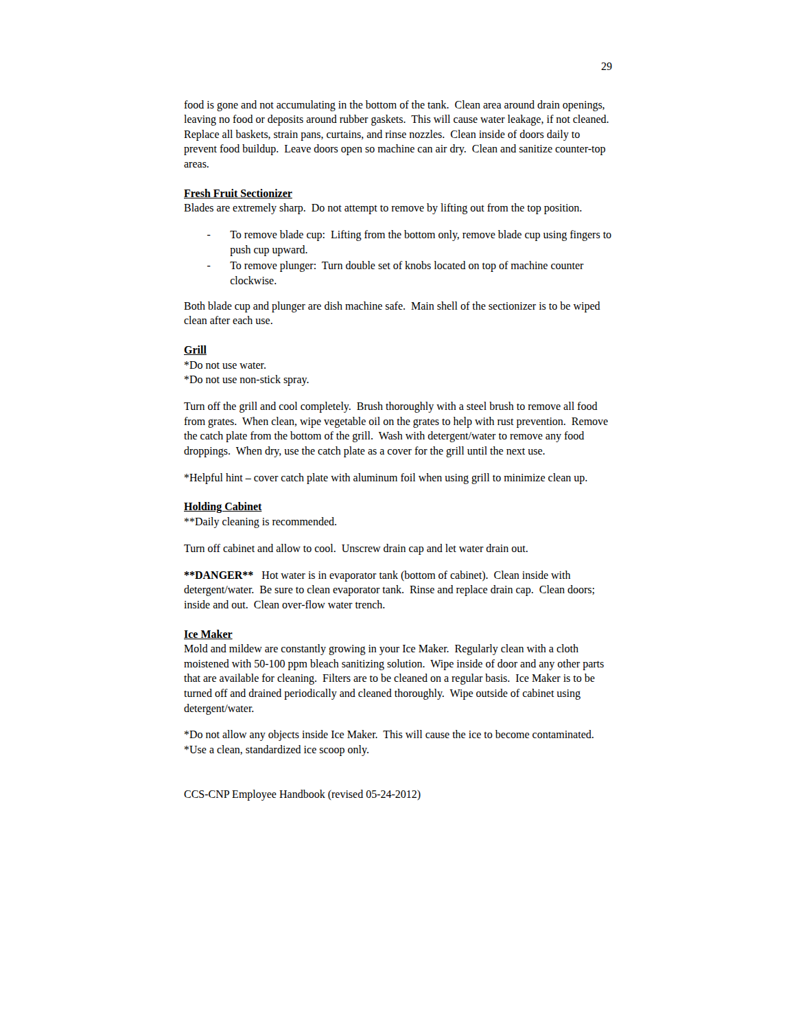29
food is gone and not accumulating in the bottom of the tank. Clean area around drain openings, leaving no food or deposits around rubber gaskets. This will cause water leakage, if not cleaned. Replace all baskets, strain pans, curtains, and rinse nozzles. Clean inside of doors daily to prevent food buildup. Leave doors open so machine can air dry. Clean and sanitize counter-top areas.
Fresh Fruit Sectionizer
Blades are extremely sharp. Do not attempt to remove by lifting out from the top position.
To remove blade cup: Lifting from the bottom only, remove blade cup using fingers to push cup upward.
To remove plunger: Turn double set of knobs located on top of machine counter clockwise.
Both blade cup and plunger are dish machine safe. Main shell of the sectionizer is to be wiped clean after each use.
Grill
*Do not use water.
*Do not use non-stick spray.
Turn off the grill and cool completely. Brush thoroughly with a steel brush to remove all food from grates. When clean, wipe vegetable oil on the grates to help with rust prevention. Remove the catch plate from the bottom of the grill. Wash with detergent/water to remove any food droppings. When dry, use the catch plate as a cover for the grill until the next use.
*Helpful hint – cover catch plate with aluminum foil when using grill to minimize clean up.
Holding Cabinet
**Daily cleaning is recommended.
Turn off cabinet and allow to cool. Unscrew drain cap and let water drain out.
**DANGER** Hot water is in evaporator tank (bottom of cabinet). Clean inside with detergent/water. Be sure to clean evaporator tank. Rinse and replace drain cap. Clean doors; inside and out. Clean over-flow water trench.
Ice Maker
Mold and mildew are constantly growing in your Ice Maker. Regularly clean with a cloth moistened with 50-100 ppm bleach sanitizing solution. Wipe inside of door and any other parts that are available for cleaning. Filters are to be cleaned on a regular basis. Ice Maker is to be turned off and drained periodically and cleaned thoroughly. Wipe outside of cabinet using detergent/water.
*Do not allow any objects inside Ice Maker. This will cause the ice to become contaminated.
*Use a clean, standardized ice scoop only.
CCS-CNP Employee Handbook (revised 05-24-2012)